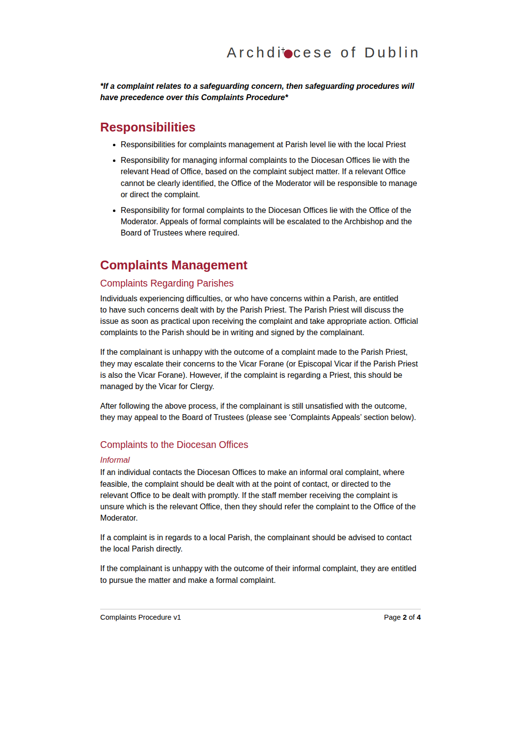Archdi cese of Dublin
*If a complaint relates to a safeguarding concern, then safeguarding procedures will have precedence over this Complaints Procedure*
Responsibilities
Responsibilities for complaints management at Parish level lie with the local Priest
Responsibility for managing informal complaints to the Diocesan Offices lie with the relevant Head of Office, based on the complaint subject matter. If a relevant Office cannot be clearly identified, the Office of the Moderator will be responsible to manage or direct the complaint.
Responsibility for formal complaints to the Diocesan Offices lie with the Office of the Moderator. Appeals of formal complaints will be escalated to the Archbishop and the Board of Trustees where required.
Complaints Management
Complaints Regarding Parishes
Individuals experiencing difficulties, or who have concerns within a Parish, are entitled
to have such concerns dealt with by the Parish Priest. The Parish Priest will discuss the issue as soon as practical upon receiving the complaint and take appropriate action. Official complaints to the Parish should be in writing and signed by the complainant.
If the complainant is unhappy with the outcome of a complaint made to the Parish Priest, they may escalate their concerns to the Vicar Forane (or Episcopal Vicar if the Parish Priest is also the Vicar Forane). However, if the complaint is regarding a Priest, this should be managed by the Vicar for Clergy.
After following the above process, if the complainant is still unsatisfied with the outcome, they may appeal to the Board of Trustees (please see ‘Complaints Appeals’ section below).
Complaints to the Diocesan Offices
Informal
If an individual contacts the Diocesan Offices to make an informal oral complaint, where feasible, the complaint should be dealt with at the point of contact, or directed to the relevant Office to be dealt with promptly. If the staff member receiving the complaint is unsure which is the relevant Office, then they should refer the complaint to the Office of the Moderator.
If a complaint is in regards to a local Parish, the complainant should be advised to contact the local Parish directly.
If the complainant is unhappy with the outcome of their informal complaint, they are entitled to pursue the matter and make a formal complaint.
Complaints Procedure v1
Page 2 of 4